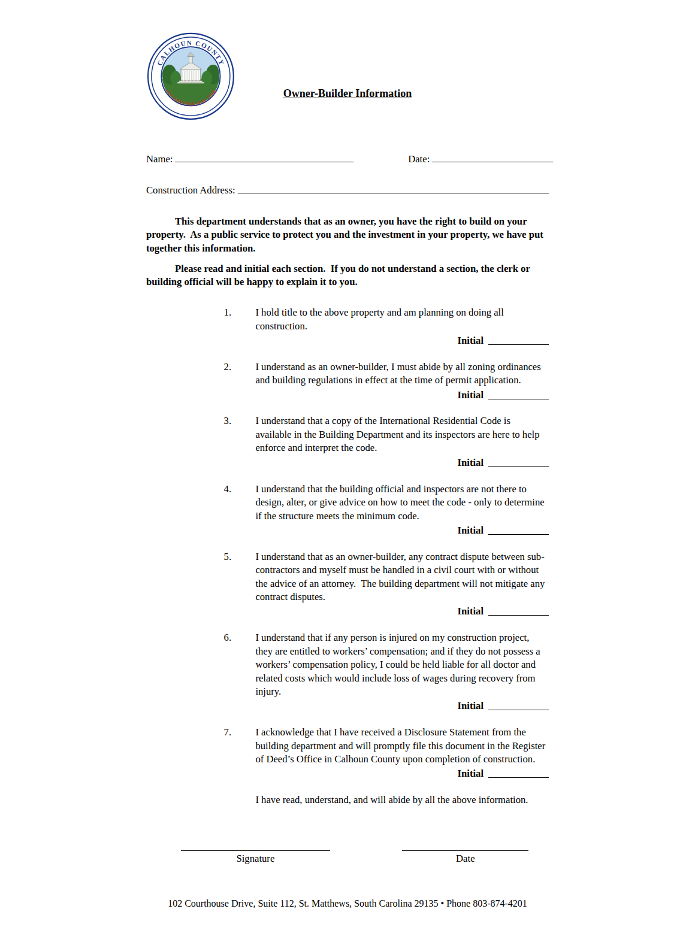CALHOUN COUNTY INCORPORATED 1908
Owner-Builder Information
Name: Date:
Construction Address:
This department understands that as an owner, you have the right to build on your property. As a public service to protect you and the investment in your property, we have put together this information.
Please read and initial each section. If you do not understand a section, the clerk or building official will be happy to explain it to you.
1. I hold title to the above property and am planning on doing all construction.
Initial
2. I understand as an owner-builder, I must abide by all zoning ordinances and building regulations in effect at the time of permit application.
Initial
3. I understand that a copy of the International Residential Code is available in the Building Department and its inspectors are here to help enforce and interpret the code.
Initial
4. I understand that the building official and inspectors are not there to design, alter, or give advice on how to meet the code - only to determine if the structure meets the minimum code.
Initial
5. I understand that as an owner-builder, any contract dispute between sub-contractors and myself must be handled in a civil court with or without the advice of an attorney. The building department will not mitigate any contract disputes.
Initial
6. I understand that if any person is injured on my construction project, they are entitled to workers’ compensation; and if they do not possess a workers’ compensation policy, I could be held liable for all doctor and related costs which would include loss of wages during recovery from injury.
Initial
7. I acknowledge that I have received a Disclosure Statement from the building department and will promptly file this document in the Register of Deed’s Office in Calhoun County upon completion of construction.
Initial
I have read, understand, and will abide by all the above information.
Signature
Date
102 Courthouse Drive, Suite 112, St. Matthews, South Carolina 29135 • Phone 803-874-4201